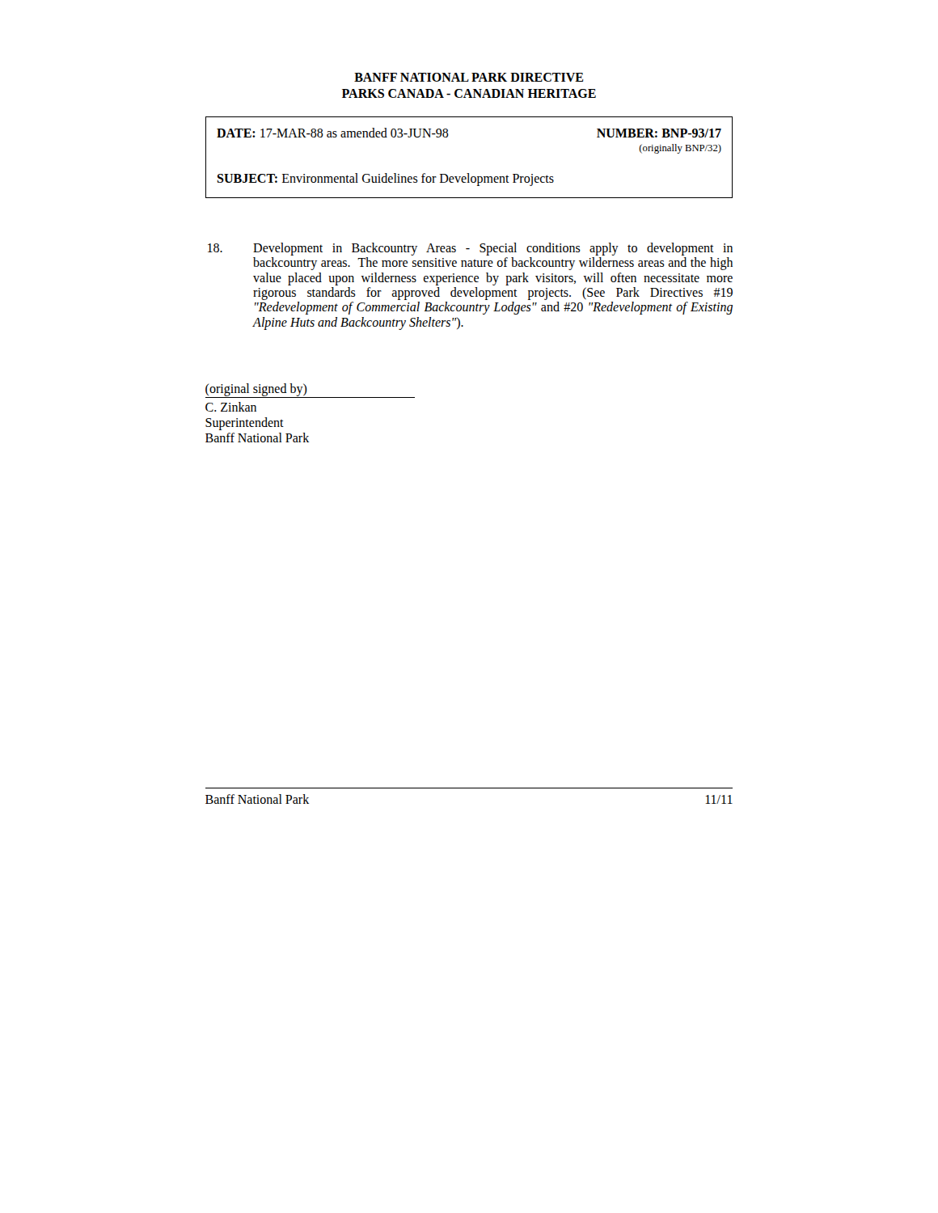BANFF NATIONAL PARK DIRECTIVE
PARKS CANADA - CANADIAN HERITAGE
DATE: 17-MAR-88 as amended 03-JUN-98
NUMBER: BNP-93/17 (originally BNP/32)
SUBJECT: Environmental Guidelines for Development Projects
18.
Development in Backcountry Areas - Special conditions apply to development in backcountry areas. The more sensitive nature of backcountry wilderness areas and the high value placed upon wilderness experience by park visitors, will often necessitate more rigorous standards for approved development projects. (See Park Directives #19 "Redevelopment of Commercial Backcountry Lodges" and #20 "Redevelopment of Existing Alpine Huts and Backcountry Shelters").
(original signed by)
C. Zinkan
Superintendent
Banff National Park
Banff National Park
11/11